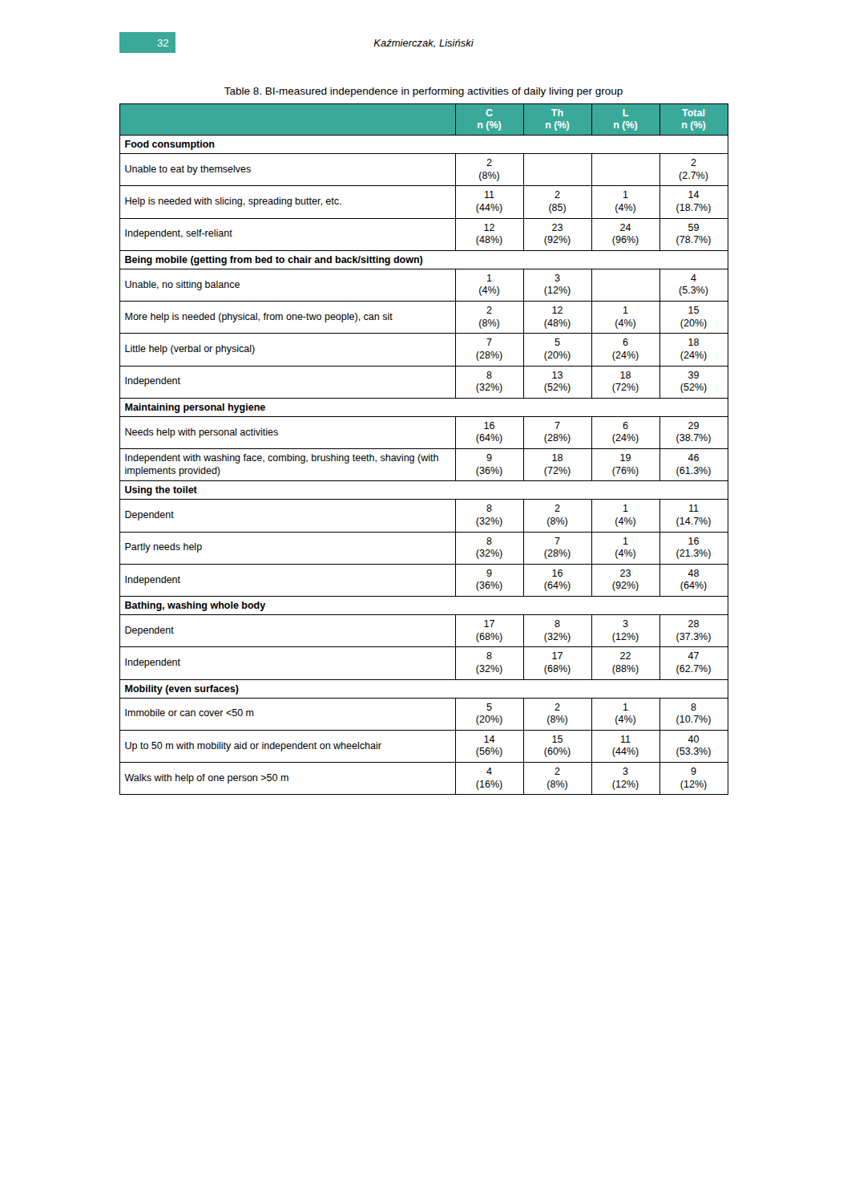32
Kaźmierczak, Lisiński
Table 8. BI-measured independence in performing activities of daily living per group
| | C n (%) | Th n (%) | L n (%) | Total n (%) |
| --- | --- | --- | --- | --- |
| Food consumption |
| Unable to eat by themselves | 2 (8%) | | | 2 (2.7%) |
| Help is needed with slicing, spreading butter, etc. | 11 (44%) | 2 (85) | 1 (4%) | 14 (18.7%) |
| Independent, self-reliant | 12 (48%) | 23 (92%) | 24 (96%) | 59 (78.7%) |
| Being mobile (getting from bed to chair and back/sitting down) |
| Unable, no sitting balance | 1 (4%) | 3 (12%) | | 4 (5.3%) |
| More help is needed (physical, from one-two people), can sit | 2 (8%) | 12 (48%) | 1 (4%) | 15 (20%) |
| Little help (verbal or physical) | 7 (28%) | 5 (20%) | 6 (24%) | 18 (24%) |
| Independent | 8 (32%) | 13 (52%) | 18 (72%) | 39 (52%) |
| Maintaining personal hygiene |
| Needs help with personal activities | 16 (64%) | 7 (28%) | 6 (24%) | 29 (38.7%) |
| Independent with washing face, combing, brushing teeth, shaving (with implements provided) | 9 (36%) | 18 (72%) | 19 (76%) | 46 (61.3%) |
| Using the toilet |
| Dependent | 8 (32%) | 2 (8%) | 1 (4%) | 11 (14.7%) |
| Partly needs help | 8 (32%) | 7 (28%) | 1 (4%) | 16 (21.3%) |
| Independent | 9 (36%) | 16 (64%) | 23 (92%) | 48 (64%) |
| Bathing, washing whole body |
| Dependent | 17 (68%) | 8 (32%) | 3 (12%) | 28 (37.3%) |
| Independent | 8 (32%) | 17 (68%) | 22 (88%) | 47 (62.7%) |
| Mobility (even surfaces) |
| Immobile or can cover <50 m | 5 (20%) | 2 (8%) | 1 (4%) | 8 (10.7%) |
| Up to 50 m with mobility aid or independent on wheelchair | 14 (56%) | 15 (60%) | 11 (44%) | 40 (53.3%) |
| Walks with help of one person >50 m | 4 (16%) | 2 (8%) | 3 (12%) | 9 (12%) |